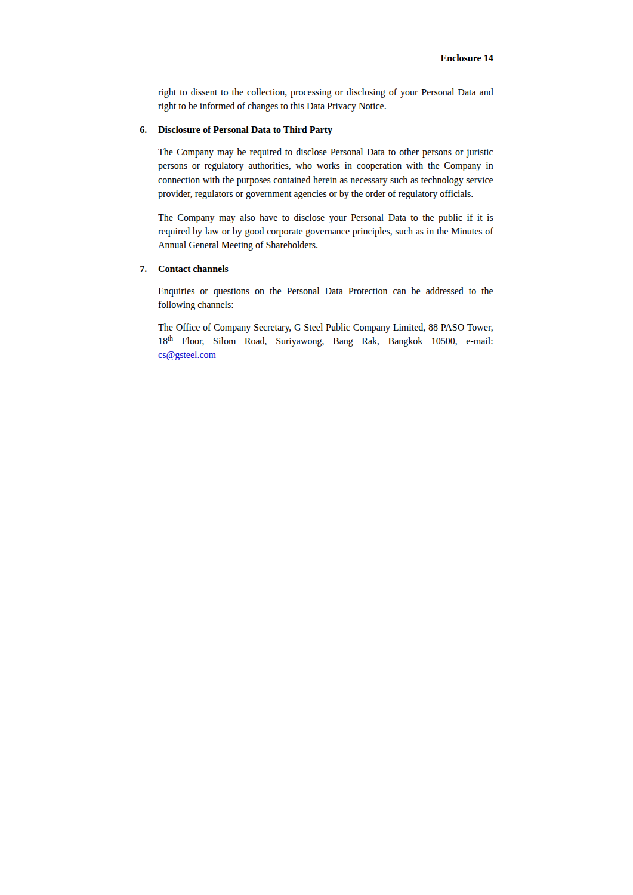Enclosure 14
right to dissent to the collection, processing or disclosing of your Personal Data and right to be informed of changes to this Data Privacy Notice.
6. Disclosure of Personal Data to Third Party
The Company may be required to disclose Personal Data to other persons or juristic persons or regulatory authorities, who works in cooperation with the Company in connection with the purposes contained herein as necessary such as technology service provider, regulators or government agencies or by the order of regulatory officials.
The Company may also have to disclose your Personal Data to the public if it is required by law or by good corporate governance principles, such as in the Minutes of Annual General Meeting of Shareholders.
7. Contact channels
Enquiries or questions on the Personal Data Protection can be addressed to the following channels:
The Office of Company Secretary, G Steel Public Company Limited, 88 PASO Tower, 18th Floor, Silom Road, Suriyawong, Bang Rak, Bangkok 10500, e-mail: cs@gsteel.com